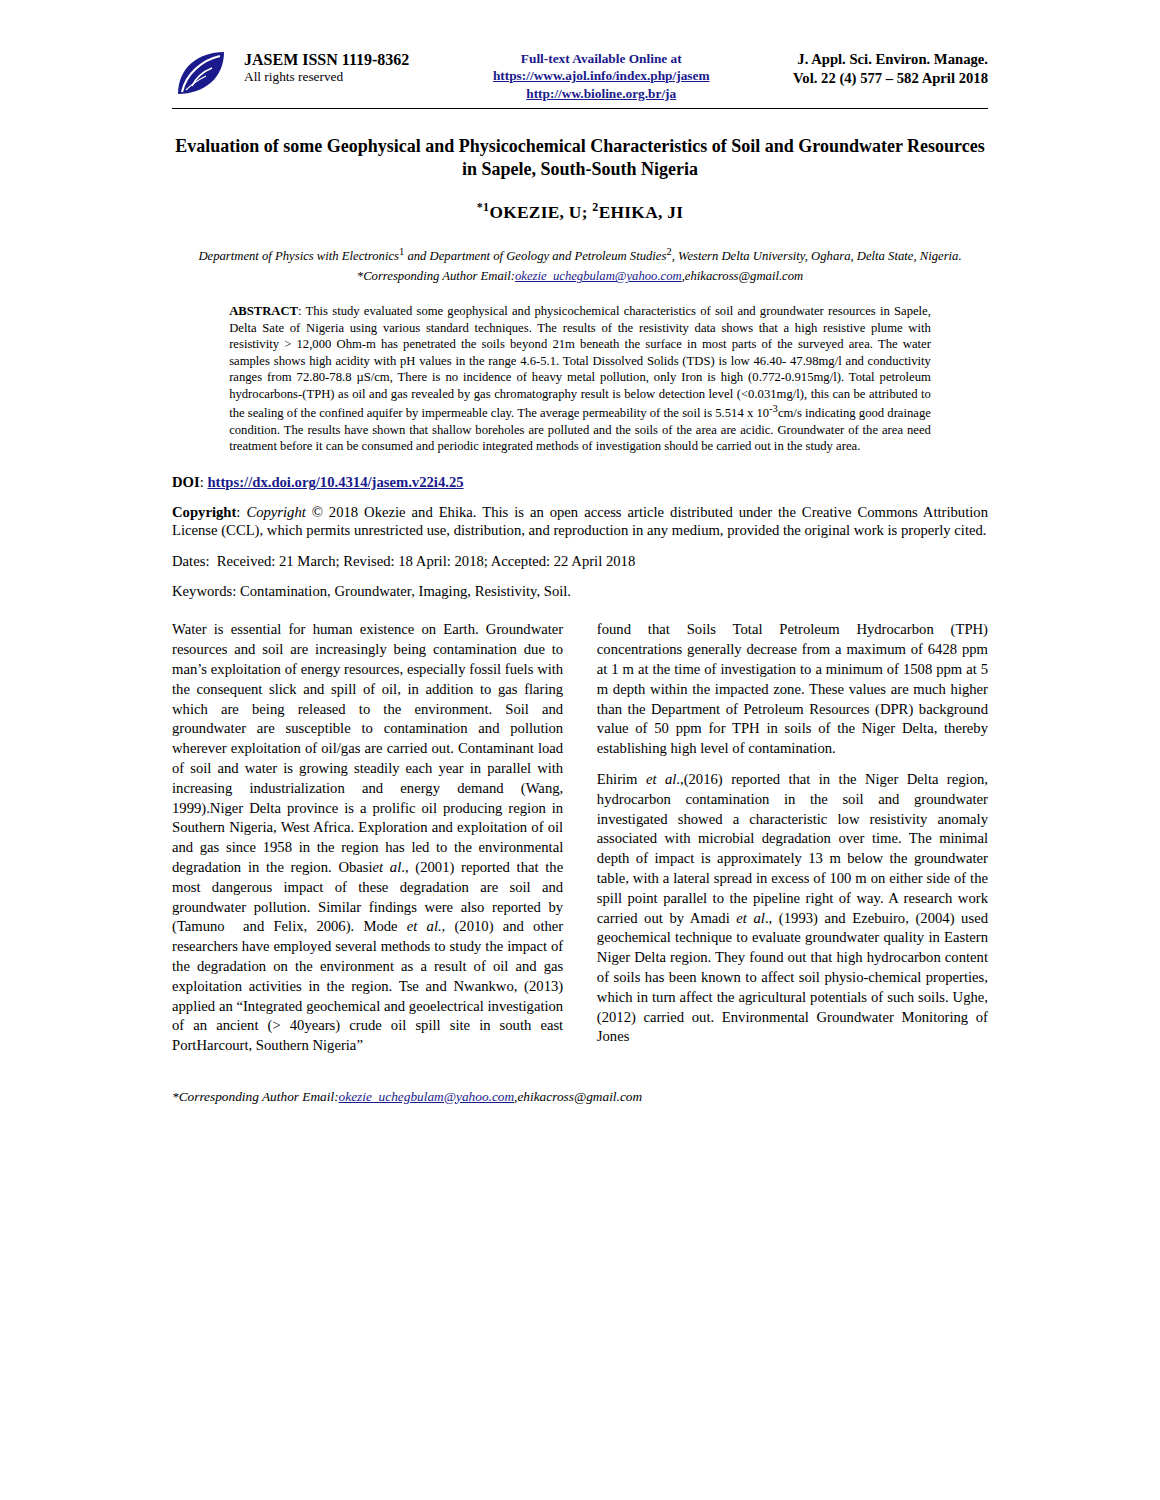JASEM ISSN 1119-8362
All rights reserved
Full-text Available Online at
https://www.ajol.info/index.php/jasem
http://ww.bioline.org.br/ja
J. Appl. Sci. Environ. Manage.
Vol. 22 (4) 577 – 582 April 2018
Evaluation of some Geophysical and Physicochemical Characteristics of Soil and Groundwater Resources in Sapele, South-South Nigeria
*1OKEZIE, U; 2EHIKA, JI
Department of Physics with Electronics1 and Department of Geology and Petroleum Studies2, Western Delta University, Oghara, Delta State, Nigeria.
*Corresponding Author Email:okezie_uchegbulam@yahoo.com,ehikacross@gmail.com
ABSTRACT: This study evaluated some geophysical and physicochemical characteristics of soil and groundwater resources in Sapele, Delta Sate of Nigeria using various standard techniques. The results of the resistivity data shows that a high resistive plume with resistivity > 12,000 Ohm-m has penetrated the soils beyond 21m beneath the surface in most parts of the surveyed area. The water samples shows high acidity with pH values in the range 4.6-5.1. Total Dissolved Solids (TDS) is low 46.40- 47.98mg/l and conductivity ranges from 72.80-78.8 µS/cm, There is no incidence of heavy metal pollution, only Iron is high (0.772-0.915mg/l). Total petroleum hydrocarbons-(TPH) as oil and gas revealed by gas chromatography result is below detection level (<0.031mg/l), this can be attributed to the sealing of the confined aquifer by impermeable clay. The average permeability of the soil is 5.514 x 10-3cm/s indicating good drainage condition. The results have shown that shallow boreholes are polluted and the soils of the area are acidic. Groundwater of the area need treatment before it can be consumed and periodic integrated methods of investigation should be carried out in the study area.
DOI: https://dx.doi.org/10.4314/jasem.v22i4.25
Copyright: Copyright © 2018 Okezie and Ehika. This is an open access article distributed under the Creative Commons Attribution License (CCL), which permits unrestricted use, distribution, and reproduction in any medium, provided the original work is properly cited.
Dates: Received: 21 March; Revised: 18 April: 2018; Accepted: 22 April 2018
Keywords: Contamination, Groundwater, Imaging, Resistivity, Soil.
Water is essential for human existence on Earth. Groundwater resources and soil are increasingly being contamination due to man’s exploitation of energy resources, especially fossil fuels with the consequent slick and spill of oil, in addition to gas flaring which are being released to the environment. Soil and groundwater are susceptible to contamination and pollution wherever exploitation of oil/gas are carried out. Contaminant load of soil and water is growing steadily each year in parallel with increasing industrialization and energy demand (Wang, 1999).Niger Delta province is a prolific oil producing region in Southern Nigeria, West Africa. Exploration and exploitation of oil and gas since 1958 in the region has led to the environmental degradation in the region. Obasiet al., (2001) reported that the most dangerous impact of these degradation are soil and groundwater pollution. Similar findings were also reported by (Tamuno and Felix, 2006). Mode et al., (2010) and other researchers have employed several methods to study the impact of the degradation on the environment as a result of oil and gas exploitation activities in the region. Tse and Nwankwo, (2013) applied an “Integrated geochemical and geoelectrical investigation of an ancient (> 40years) crude oil spill site in south east PortHarcourt, Southern Nigeria”
found that Soils Total Petroleum Hydrocarbon (TPH) concentrations generally decrease from a maximum of 6428 ppm at 1 m at the time of investigation to a minimum of 1508 ppm at 5 m depth within the impacted zone. These values are much higher than the Department of Petroleum Resources (DPR) background value of 50 ppm for TPH in soils of the Niger Delta, thereby establishing high level of contamination.
Ehirim et al.,(2016) reported that in the Niger Delta region, hydrocarbon contamination in the soil and groundwater investigated showed a characteristic low resistivity anomaly associated with microbial degradation over time. The minimal depth of impact is approximately 13 m below the groundwater table, with a lateral spread in excess of 100 m on either side of the spill point parallel to the pipeline right of way. A research work carried out by Amadi et al., (1993) and Ezebuiro, (2004) used geochemical technique to evaluate groundwater quality in Eastern Niger Delta region. They found out that high hydrocarbon content of soils has been known to affect soil physio-chemical properties, which in turn affect the agricultural potentials of such soils. Ughe, (2012) carried out. Environmental Groundwater Monitoring of Jones
*Corresponding Author Email:okezie_uchegbulam@yahoo.com,ehikacross@gmail.com